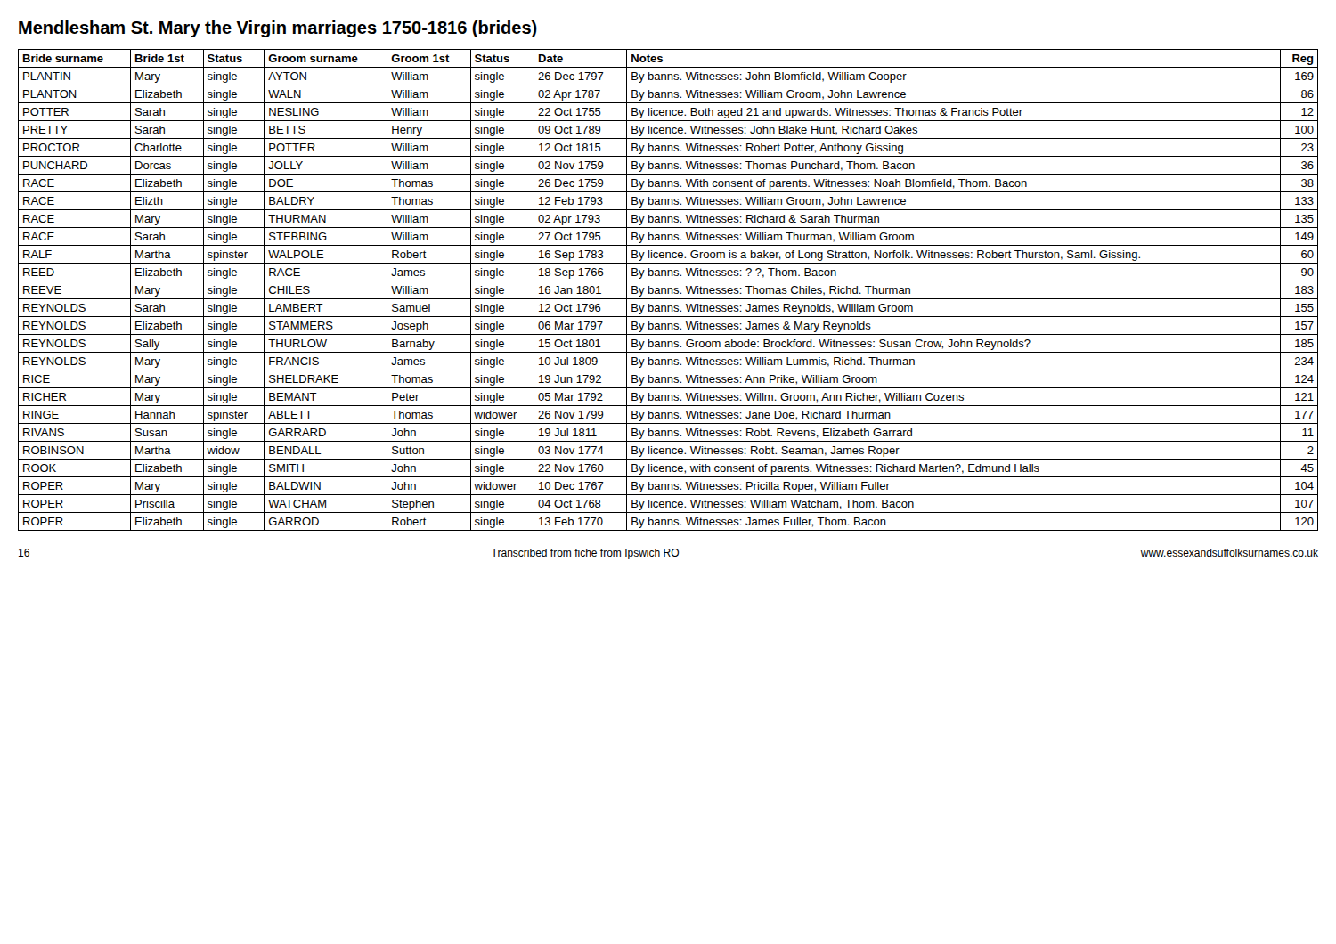Mendlesham St. Mary the Virgin marriages 1750-1816 (brides)
| Bride surname | Bride 1st | Status | Groom surname | Groom 1st | Status | Date | Notes | Reg |
| --- | --- | --- | --- | --- | --- | --- | --- | --- |
| PLANTIN | Mary | single | AYTON | William | single | 26 Dec 1797 | By banns. Witnesses: John Blomfield, William Cooper | 169 |
| PLANTON | Elizabeth | single | WALN | William | single | 02 Apr 1787 | By banns. Witnesses: William Groom, John Lawrence | 86 |
| POTTER | Sarah | single | NESLING | William | single | 22 Oct 1755 | By licence. Both aged 21 and upwards. Witnesses: Thomas & Francis Potter | 12 |
| PRETTY | Sarah | single | BETTS | Henry | single | 09 Oct 1789 | By licence. Witnesses: John Blake Hunt, Richard Oakes | 100 |
| PROCTOR | Charlotte | single | POTTER | William | single | 12 Oct 1815 | By banns. Witnesses: Robert Potter, Anthony Gissing | 23 |
| PUNCHARD | Dorcas | single | JOLLY | William | single | 02 Nov 1759 | By banns. Witnesses: Thomas Punchard, Thom. Bacon | 36 |
| RACE | Elizabeth | single | DOE | Thomas | single | 26 Dec 1759 | By banns. With consent of parents. Witnesses: Noah Blomfield, Thom. Bacon | 38 |
| RACE | Elizth | single | BALDRY | Thomas | single | 12 Feb 1793 | By banns. Witnesses: William Groom, John Lawrence | 133 |
| RACE | Mary | single | THURMAN | William | single | 02 Apr 1793 | By banns. Witnesses: Richard & Sarah Thurman | 135 |
| RACE | Sarah | single | STEBBING | William | single | 27 Oct 1795 | By banns. Witnesses: William Thurman, William Groom | 149 |
| RALF | Martha | spinster | WALPOLE | Robert | single | 16 Sep 1783 | By licence. Groom is a baker, of Long Stratton, Norfolk. Witnesses: Robert Thurston, Saml. Gissing. | 60 |
| REED | Elizabeth | single | RACE | James | single | 18 Sep 1766 | By banns. Witnesses: ? ?, Thom. Bacon | 90 |
| REEVE | Mary | single | CHILES | William | single | 16 Jan 1801 | By banns. Witnesses: Thomas Chiles, Richd. Thurman | 183 |
| REYNOLDS | Sarah | single | LAMBERT | Samuel | single | 12 Oct 1796 | By banns. Witnesses: James Reynolds, William Groom | 155 |
| REYNOLDS | Elizabeth | single | STAMMERS | Joseph | single | 06 Mar 1797 | By banns. Witnesses: James & Mary Reynolds | 157 |
| REYNOLDS | Sally | single | THURLOW | Barnaby | single | 15 Oct 1801 | By banns. Groom abode: Brockford. Witnesses: Susan Crow, John Reynolds? | 185 |
| REYNOLDS | Mary | single | FRANCIS | James | single | 10 Jul 1809 | By banns. Witnesses: William Lummis, Richd. Thurman | 234 |
| RICE | Mary | single | SHELDRAKE | Thomas | single | 19 Jun 1792 | By banns. Witnesses: Ann Prike, William Groom | 124 |
| RICHER | Mary | single | BEMANT | Peter | single | 05 Mar 1792 | By banns. Witnesses: Willm. Groom, Ann Richer, William Cozens | 121 |
| RINGE | Hannah | spinster | ABLETT | Thomas | widower | 26 Nov 1799 | By banns. Witnesses: Jane Doe, Richard Thurman | 177 |
| RIVANS | Susan | single | GARRARD | John | single | 19 Jul 1811 | By banns. Witnesses: Robt. Revens, Elizabeth Garrard | 11 |
| ROBINSON | Martha | widow | BENDALL | Sutton | single | 03 Nov 1774 | By licence. Witnesses: Robt. Seaman, James Roper | 2 |
| ROOK | Elizabeth | single | SMITH | John | single | 22 Nov 1760 | By licence, with consent of parents. Witnesses: Richard Marten?, Edmund Halls | 45 |
| ROPER | Mary | single | BALDWIN | John | widower | 10 Dec 1767 | By banns. Witnesses: Pricilla Roper, William Fuller | 104 |
| ROPER | Priscilla | single | WATCHAM | Stephen | single | 04 Oct 1768 | By licence. Witnesses: William Watcham, Thom. Bacon | 107 |
| ROPER | Elizabeth | single | GARROD | Robert | single | 13 Feb 1770 | By banns. Witnesses: James Fuller, Thom. Bacon | 120 |
16 Transcribed from fiche from Ipswich RO www.essexandsuffolksurnames.co.uk